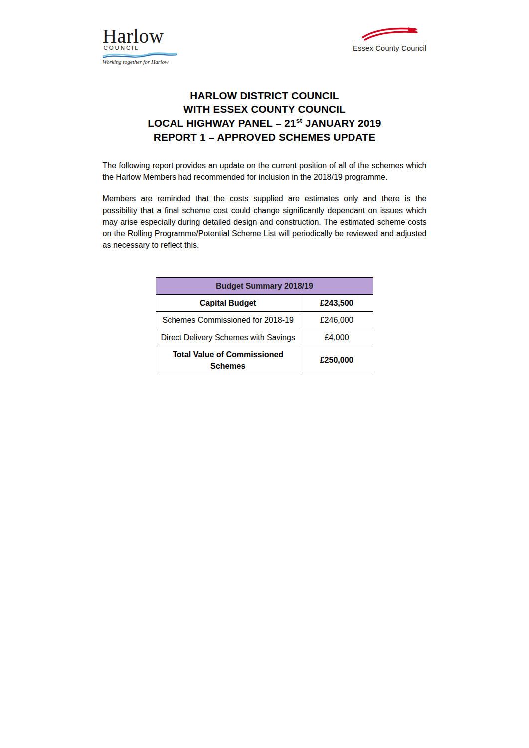Harlow
Council
Working together for Harlow
Essex County Council
HARLOW DISTRICT COUNCIL WITH ESSEX COUNTY COUNCIL LOCAL HIGHWAY PANEL – 21st JANUARY 2019 REPORT 1 – APPROVED SCHEMES UPDATE
The following report provides an update on the current position of all of the schemes which the Harlow Members had recommended for inclusion in the 2018/19 programme.
Members are reminded that the costs supplied are estimates only and there is the possibility that a final scheme cost could change significantly dependant on issues which may arise especially during detailed design and construction. The estimated scheme costs on the Rolling Programme/Potential Scheme List will periodically be reviewed and adjusted as necessary to reflect this.
| Budget Summary 2018/19 |
| --- |
| Capital Budget | £243,500 |
| Schemes Commissioned for 2018-19 | £246,000 |
| Direct Delivery Schemes with Savings | £4,000 |
| Total Value of Commissioned Schemes | £250,000 |